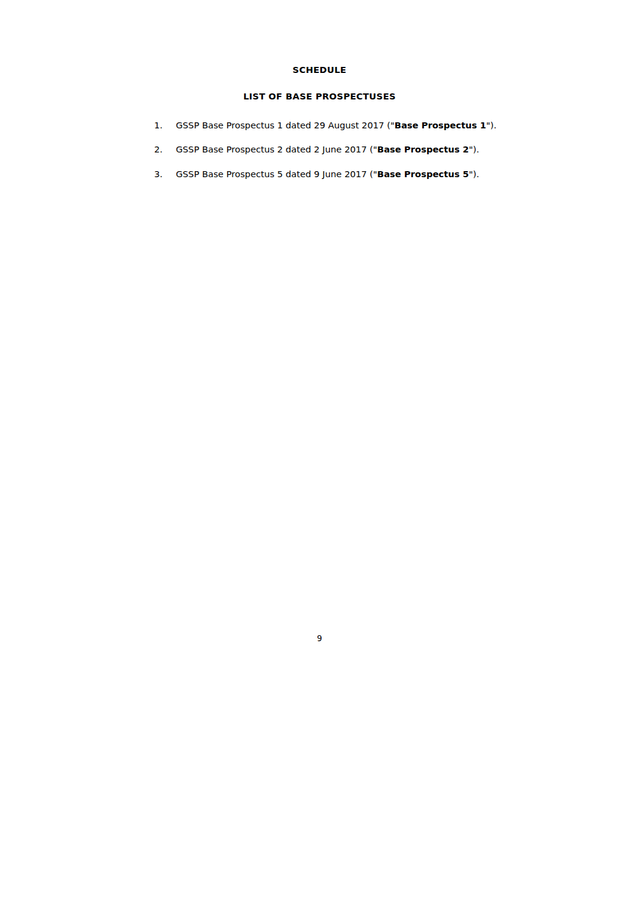SCHEDULE
LIST OF BASE PROSPECTUSES
GSSP Base Prospectus 1 dated 29 August 2017 ("Base Prospectus 1").
GSSP Base Prospectus 2 dated 2 June 2017 ("Base Prospectus 2").
GSSP Base Prospectus 5 dated 9 June 2017 ("Base Prospectus 5").
9